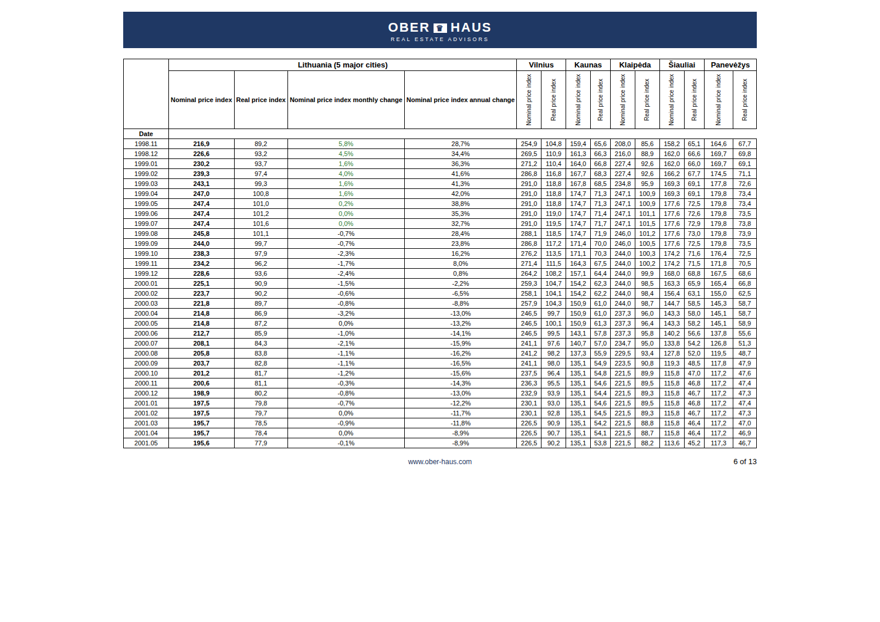OBER♛HAUS
REAL ESTATE ADVISORS
| | Lithuania (5 major cities) | Vilnius | Kaunas | Klaipėda | Šiauliai | Panevėžys |
| --- | --- | --- | --- | --- | --- | --- |
| Nominal price index | Real price index | Nominal price index monthly change | Nominal price index annual change | Nominal price index | Real price index | Nominal price index | Real price index | Nominal price index | Real price index | Nominal price index | Real price index | Nominal price index | Real price index |
| Date | |
| 1998.11 | 216,9 | 89,2 | 5,8% | 28,7% | 254,9 | 104,8 | 159,4 | 65,6 | 208,0 | 85,6 | 158,2 | 65,1 | 164,6 | 67,7 |
| 1998.12 | 226,6 | 93,2 | 4,5% | 34,4% | 269,5 | 110,9 | 161,3 | 66,3 | 216,0 | 88,9 | 162,0 | 66,6 | 169,7 | 69,8 |
| 1999.01 | 230,2 | 93,7 | 1,6% | 36,3% | 271,2 | 110,4 | 164,0 | 66,8 | 227,4 | 92,6 | 162,0 | 66,0 | 169,7 | 69,1 |
| 1999.02 | 239,3 | 97,4 | 4,0% | 41,6% | 286,8 | 116,8 | 167,7 | 68,3 | 227,4 | 92,6 | 166,2 | 67,7 | 174,5 | 71,1 |
| 1999.03 | 243,1 | 99,3 | 1,6% | 41,3% | 291,0 | 118,8 | 167,8 | 68,5 | 234,8 | 95,9 | 169,3 | 69,1 | 177,8 | 72,6 |
| 1999.04 | 247,0 | 100,8 | 1,6% | 42,0% | 291,0 | 118,8 | 174,7 | 71,3 | 247,1 | 100,9 | 169,3 | 69,1 | 179,8 | 73,4 |
| 1999.05 | 247,4 | 101,0 | 0,2% | 38,8% | 291,0 | 118,8 | 174,7 | 71,3 | 247,1 | 100,9 | 177,6 | 72,5 | 179,8 | 73,4 |
| 1999.06 | 247,4 | 101,2 | 0,0% | 35,3% | 291,0 | 119,0 | 174,7 | 71,4 | 247,1 | 101,1 | 177,6 | 72,6 | 179,8 | 73,5 |
| 1999.07 | 247,4 | 101,6 | 0,0% | 32,7% | 291,0 | 119,5 | 174,7 | 71,7 | 247,1 | 101,5 | 177,6 | 72,9 | 179,8 | 73,8 |
| 1999.08 | 245,8 | 101,1 | -0,7% | 28,4% | 288,1 | 118,5 | 174,7 | 71,9 | 246,0 | 101,2 | 177,6 | 73,0 | 179,8 | 73,9 |
| 1999.09 | 244,0 | 99,7 | -0,7% | 23,8% | 286,8 | 117,2 | 171,4 | 70,0 | 246,0 | 100,5 | 177,6 | 72,5 | 179,8 | 73,5 |
| 1999.10 | 238,3 | 97,9 | -2,3% | 16,2% | 276,2 | 113,5 | 171,1 | 70,3 | 244,0 | 100,3 | 174,2 | 71,6 | 176,4 | 72,5 |
| 1999.11 | 234,2 | 96,2 | -1,7% | 8,0% | 271,4 | 111,5 | 164,3 | 67,5 | 244,0 | 100,2 | 174,2 | 71,5 | 171,8 | 70,5 |
| 1999.12 | 228,6 | 93,6 | -2,4% | 0,8% | 264,2 | 108,2 | 157,1 | 64,4 | 244,0 | 99,9 | 168,0 | 68,8 | 167,5 | 68,6 |
| 2000.01 | 225,1 | 90,9 | -1,5% | -2,2% | 259,3 | 104,7 | 154,2 | 62,3 | 244,0 | 98,5 | 163,3 | 65,9 | 165,4 | 66,8 |
| 2000.02 | 223,7 | 90,2 | -0,6% | -6,5% | 258,1 | 104,1 | 154,2 | 62,2 | 244,0 | 98,4 | 156,4 | 63,1 | 155,0 | 62,5 |
| 2000.03 | 221,8 | 89,7 | -0,8% | -8,8% | 257,9 | 104,3 | 150,9 | 61,0 | 244,0 | 98,7 | 144,7 | 58,5 | 145,3 | 58,7 |
| 2000.04 | 214,8 | 86,9 | -3,2% | -13,0% | 246,5 | 99,7 | 150,9 | 61,0 | 237,3 | 96,0 | 143,3 | 58,0 | 145,1 | 58,7 |
| 2000.05 | 214,8 | 87,2 | 0,0% | -13,2% | 246,5 | 100,1 | 150,9 | 61,3 | 237,3 | 96,4 | 143,3 | 58,2 | 145,1 | 58,9 |
| 2000.06 | 212,7 | 85,9 | -1,0% | -14,1% | 246,5 | 99,5 | 143,1 | 57,8 | 237,3 | 95,8 | 140,2 | 56,6 | 137,8 | 55,6 |
| 2000.07 | 208,1 | 84,3 | -2,1% | -15,9% | 241,1 | 97,6 | 140,7 | 57,0 | 234,7 | 95,0 | 133,8 | 54,2 | 126,8 | 51,3 |
| 2000.08 | 205,8 | 83,8 | -1,1% | -16,2% | 241,2 | 98,2 | 137,3 | 55,9 | 229,5 | 93,4 | 127,8 | 52,0 | 119,5 | 48,7 |
| 2000.09 | 203,7 | 82,8 | -1,1% | -16,5% | 241,1 | 98,0 | 135,1 | 54,9 | 223,5 | 90,8 | 119,3 | 48,5 | 117,8 | 47,9 |
| 2000.10 | 201,2 | 81,7 | -1,2% | -15,6% | 237,5 | 96,4 | 135,1 | 54,8 | 221,5 | 89,9 | 115,8 | 47,0 | 117,2 | 47,6 |
| 2000.11 | 200,6 | 81,1 | -0,3% | -14,3% | 236,3 | 95,5 | 135,1 | 54,6 | 221,5 | 89,5 | 115,8 | 46,8 | 117,2 | 47,4 |
| 2000.12 | 198,9 | 80,2 | -0,8% | -13,0% | 232,9 | 93,9 | 135,1 | 54,4 | 221,5 | 89,3 | 115,8 | 46,7 | 117,2 | 47,3 |
| 2001.01 | 197,5 | 79,8 | -0,7% | -12,2% | 230,1 | 93,0 | 135,1 | 54,6 | 221,5 | 89,5 | 115,8 | 46,8 | 117,2 | 47,4 |
| 2001.02 | 197,5 | 79,7 | 0,0% | -11,7% | 230,1 | 92,8 | 135,1 | 54,5 | 221,5 | 89,3 | 115,8 | 46,7 | 117,2 | 47,3 |
| 2001.03 | 195,7 | 78,5 | -0,9% | -11,8% | 226,5 | 90,9 | 135,1 | 54,2 | 221,5 | 88,8 | 115,8 | 46,4 | 117,2 | 47,0 |
| 2001.04 | 195,7 | 78,4 | 0,0% | -8,9% | 226,5 | 90,7 | 135,1 | 54,1 | 221,5 | 88,7 | 115,8 | 46,4 | 117,2 | 46,9 |
| 2001.05 | 195,6 | 77,9 | -0,1% | -8,9% | 226,5 | 90,2 | 135,1 | 53,8 | 221,5 | 88,2 | 113,6 | 45,2 | 117,3 | 46,7 |
www.ober-haus.com 6 of 13